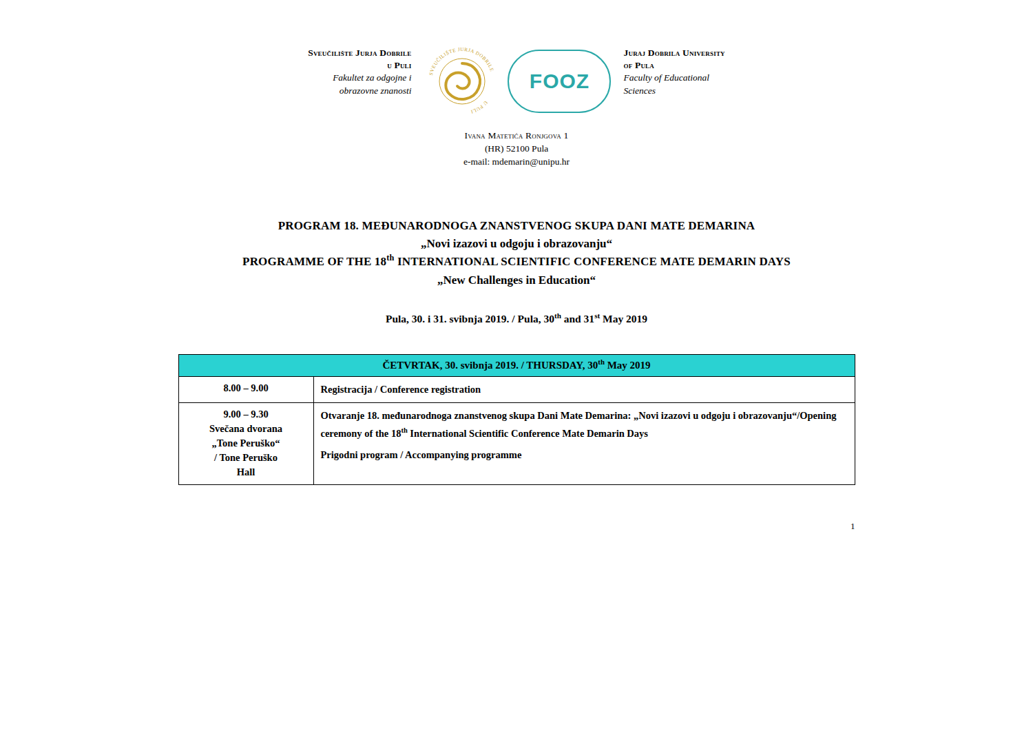Sveučilište Jurja Dobrile
u Puli
Fakultet za odgojne i
obrazovne znanosti
SVEUČILIŠTE JURJA DOBRILE U PULI
FOOZ
Juraj Dobrila University
of Pula
Faculty of Educational
Sciences
Ivana Matetića Ronjgova 1
(HR) 52100 Pula
e-mail: mdemarin@unipu.hr
PROGRAM 18. MEĐUNARODNOGA ZNANSTVENOG SKUPA DANI MATE DEMARINA
„Novi izazovi u odgoju i obrazovanju“
PROGRAMME OF THE 18th INTERNATIONAL SCIENTIFIC CONFERENCE MATE DEMARIN DAYS
„New Challenges in Education“
Pula, 30. i 31. svibnja 2019. / Pula, 30th and 31st May 2019
| ČETVRTAK, 30. svibnja 2019. / THURSDAY, 30 th May 2019 |
| --- |
| 8.00 – 9.00 | Registracija / Conference registration |
| 9.00 – 9.30 Svečana dvorana „Tone Peruško“ / Tone Peruško Hall | Otvaranje 18. međunarodnoga znanstvenog skupa Dani Mate Demarina: „Novi izazovi u odgoju i obrazovanju“/Opening ceremony of the 18 th International Scientific Conference Mate Demarin Days Prigodni program / Accompanying programme |
1